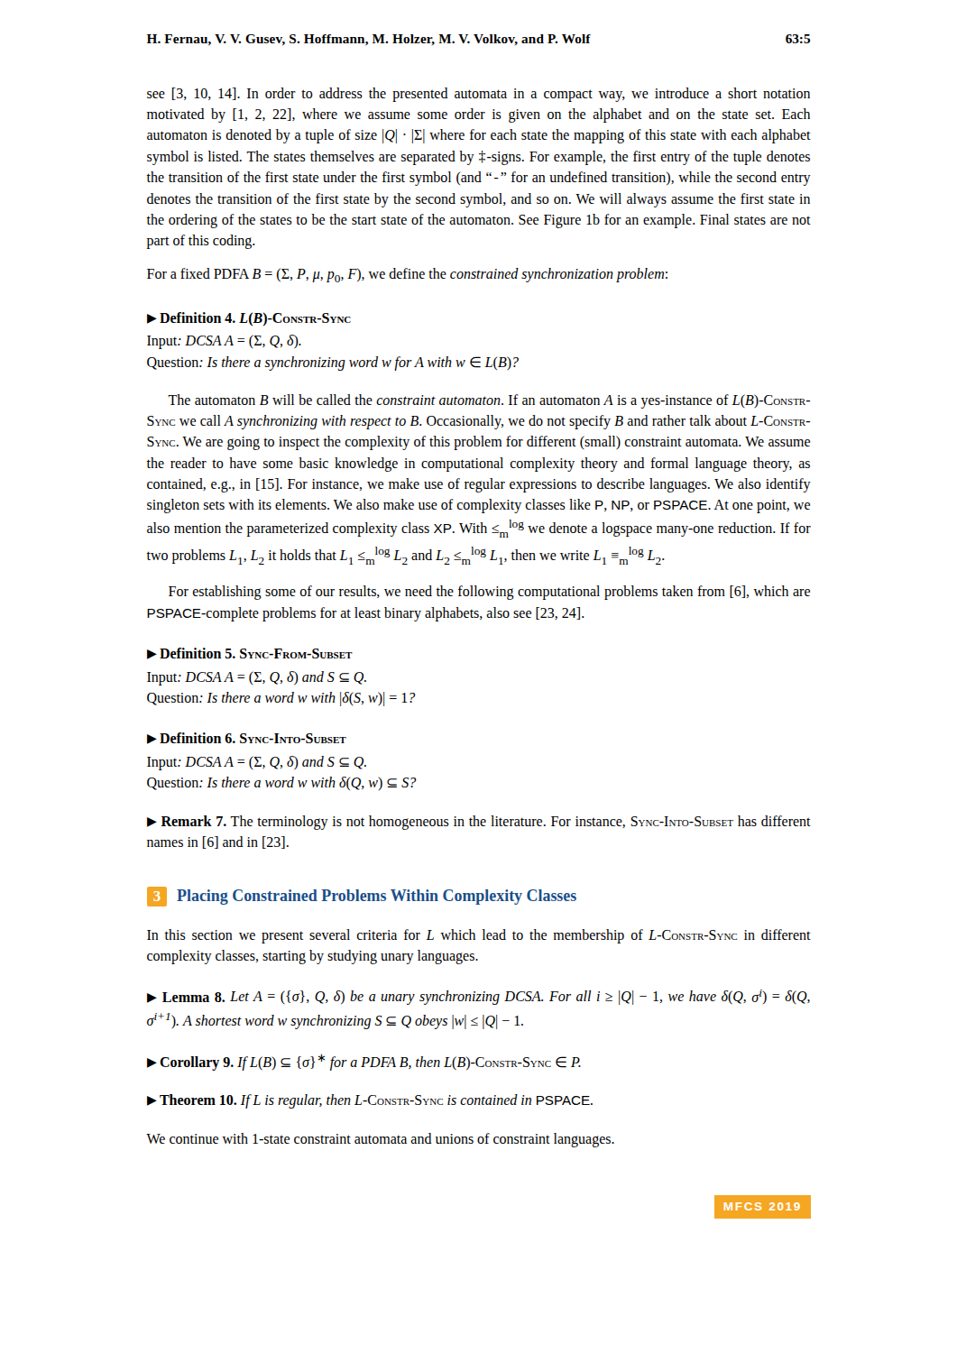H. Fernau, V. V. Gusev, S. Hoffmann, M. Holzer, M. V. Volkov, and P. Wolf 63:5
see [3, 10, 14]. In order to address the presented automata in a compact way, we introduce a short notation motivated by [1, 2, 22], where we assume some order is given on the alphabet and on the state set. Each automaton is denoted by a tuple of size |Q| · |Σ| where for each state the mapping of this state with each alphabet symbol is listed. The states themselves are separated by ‡-signs. For example, the first entry of the tuple denotes the transition of the first state under the first symbol (and “-” for an undefined transition), while the second entry denotes the transition of the first state by the second symbol, and so on. We will always assume the first state in the ordering of the states to be the start state of the automaton. See Figure 1b for an example. Final states are not part of this coding.
For a fixed PDFA B = (Σ, P, μ, p0, F), we define the constrained synchronization problem:
Definition 4. L(B)-Constr-Sync
Input: DCSA A = (Σ, Q, δ).
Question: Is there a synchronizing word w for A with w ∈ L(B)?
The automaton B will be called the constraint automaton. If an automaton A is a yes-instance of L(B)-Constr-Sync we call A synchronizing with respect to B. Occasionally, we do not specify B and rather talk about L-Constr-Sync. We are going to inspect the complexity of this problem for different (small) constraint automata. We assume the reader to have some basic knowledge in computational complexity theory and formal language theory, as contained, e.g., in [15]. For instance, we make use of regular expressions to describe languages. We also identify singleton sets with its elements. We also make use of complexity classes like P, NP, or PSPACE. At one point, we also mention the parameterized complexity class XP. With ≤mlog we denote a logspace many-one reduction. If for two problems L1, L2 it holds that L1 ≤mlog L2 and L2 ≤mlog L1, then we write L1 ≡mlog L2.
For establishing some of our results, we need the following computational problems taken from [6], which are PSPACE-complete problems for at least binary alphabets, also see [23, 24].
Definition 5. Sync-From-Subset
Input: DCSA A = (Σ, Q, δ) and S ⊆ Q.
Question: Is there a word w with |δ(S, w)| = 1?
Definition 6. Sync-Into-Subset
Input: DCSA A = (Σ, Q, δ) and S ⊆ Q.
Question: Is there a word w with δ(Q, w) ⊆ S?
Remark 7. The terminology is not homogeneous in the literature. For instance, Sync-Into-Subset has different names in [6] and in [23].
3 Placing Constrained Problems Within Complexity Classes
In this section we present several criteria for L which lead to the membership of L-Constr-Sync in different complexity classes, starting by studying unary languages.
Lemma 8. Let A = ({σ}, Q, δ) be a unary synchronizing DCSA. For all i ≥ |Q| − 1, we have δ(Q, σi) = δ(Q, σi+1). A shortest word w synchronizing S ⊆ Q obeys |w| ≤ |Q| − 1.
Corollary 9. If L(B) ⊆ {σ}∗ for a PDFA B, then L(B)-Constr-Sync ∈ P.
Theorem 10. If L is regular, then L-Constr-Sync is contained in PSPACE.
We continue with 1-state constraint automata and unions of constraint languages.
MFCS 2019